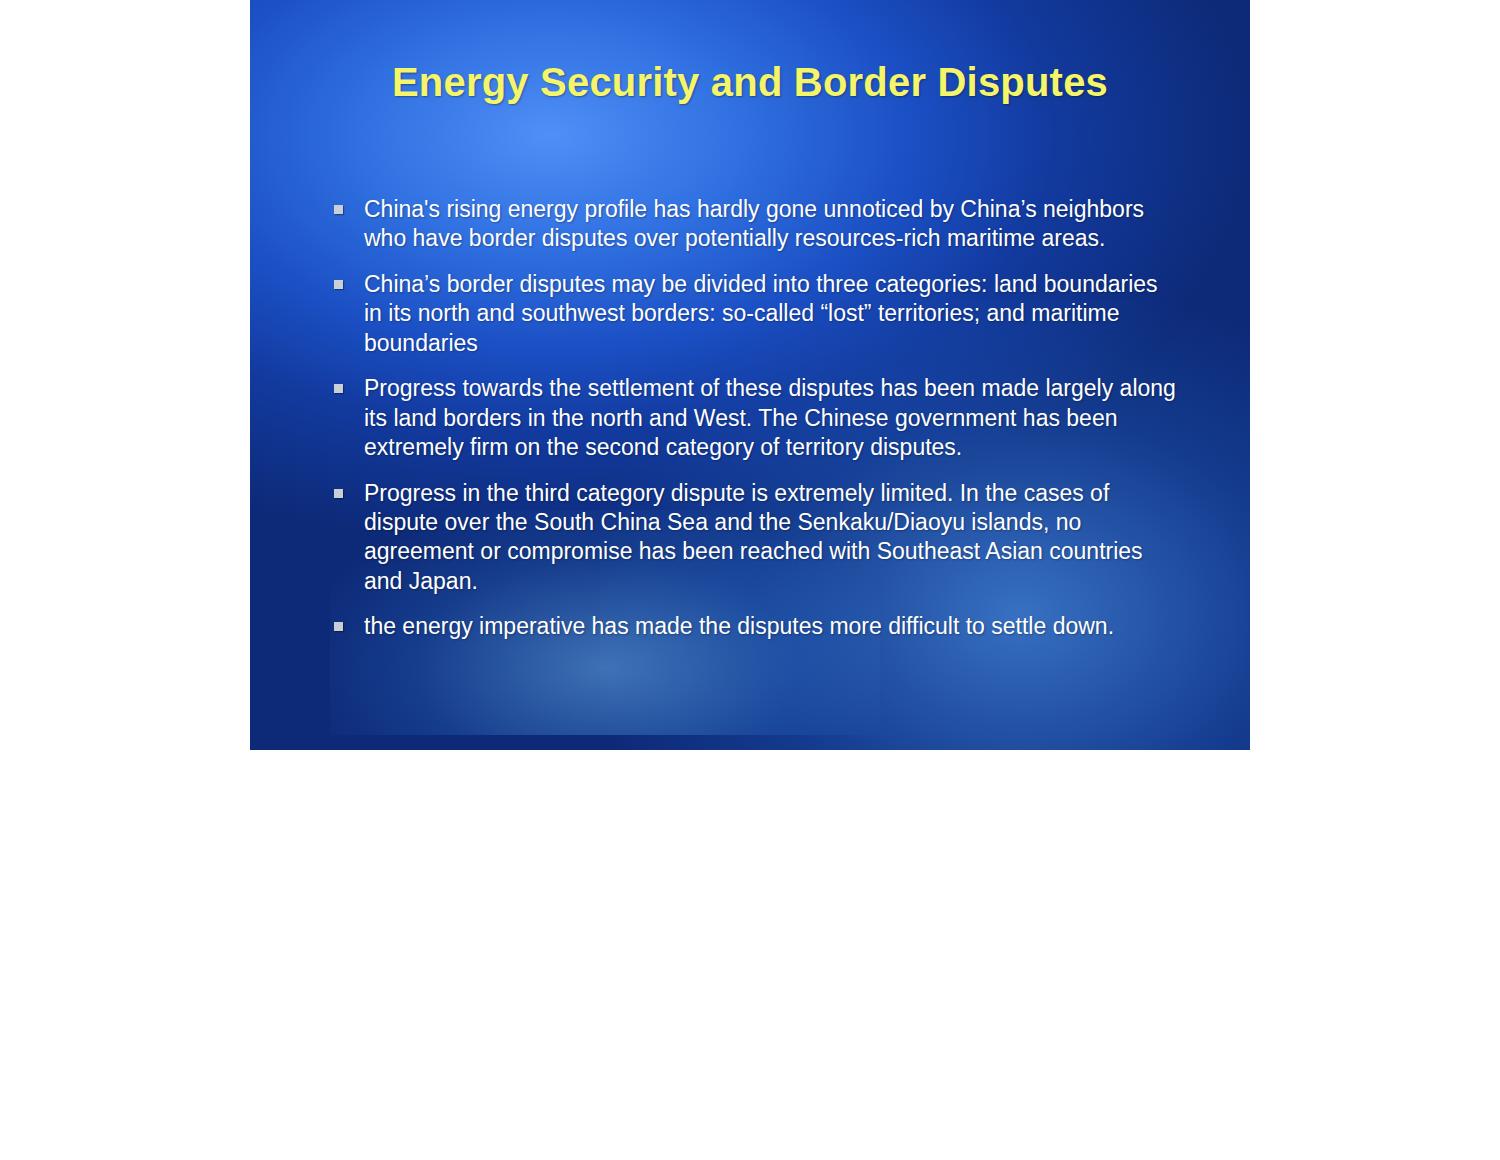Energy Security and Border Disputes
China's rising energy profile has hardly gone unnoticed by China’s neighbors who have border disputes over potentially resources-rich maritime areas.
China’s border disputes may be divided into three categories: land boundaries in its north and southwest borders: so-called “lost” territories; and maritime boundaries
Progress towards the settlement of these disputes has been made largely along its land borders in the north and West. The Chinese government has been extremely firm on the second category of territory disputes.
Progress in the third category dispute is extremely limited. In the cases of dispute over the South China Sea and the Senkaku/Diaoyu islands, no agreement or compromise has been reached with Southeast Asian countries and Japan.
the energy imperative has made the disputes more difficult to settle down.